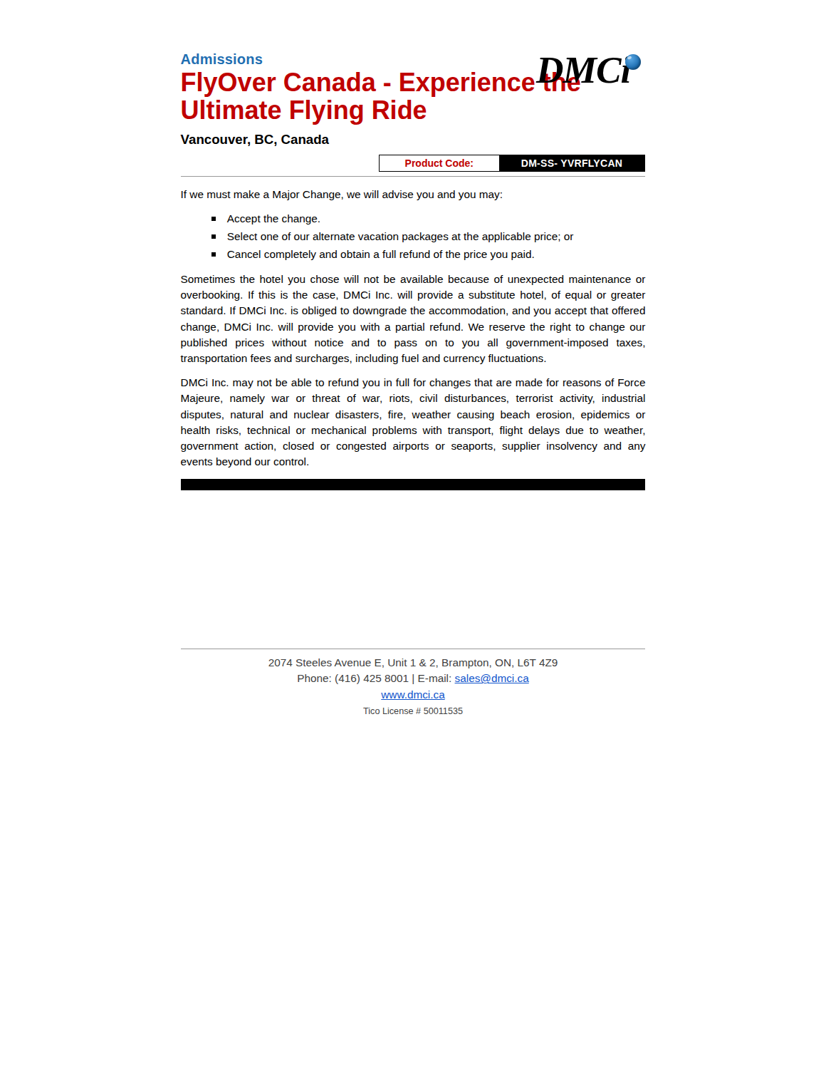DMCi
Admissions
FlyOver Canada - Experience the Ultimate Flying Ride
Vancouver, BC, Canada
Product Code:
DM-SS- YVRFLYCAN
If we must make a Major Change, we will advise you and you may:
Accept the change.
Select one of our alternate vacation packages at the applicable price; or
Cancel completely and obtain a full refund of the price you paid.
Sometimes the hotel you chose will not be available because of unexpected maintenance or overbooking. If this is the case, DMCi Inc. will provide a substitute hotel, of equal or greater standard. If DMCi Inc. is obliged to downgrade the accommodation, and you accept that offered change, DMCi Inc. will provide you with a partial refund. We reserve the right to change our published prices without notice and to pass on to you all government-imposed taxes, transportation fees and surcharges, including fuel and currency fluctuations.
DMCi Inc. may not be able to refund you in full for changes that are made for reasons of Force Majeure, namely war or threat of war, riots, civil disturbances, terrorist activity, industrial disputes, natural and nuclear disasters, fire, weather causing beach erosion, epidemics or health risks, technical or mechanical problems with transport, flight delays due to weather, government action, closed or congested airports or seaports, supplier insolvency and any events beyond our control.
2074 Steeles Avenue E, Unit 1 & 2, Brampton, ON, L6T 4Z9
Phone: (416) 425 8001 | E-mail: sales@dmci.ca
www.dmci.ca
Tico License # 50011535